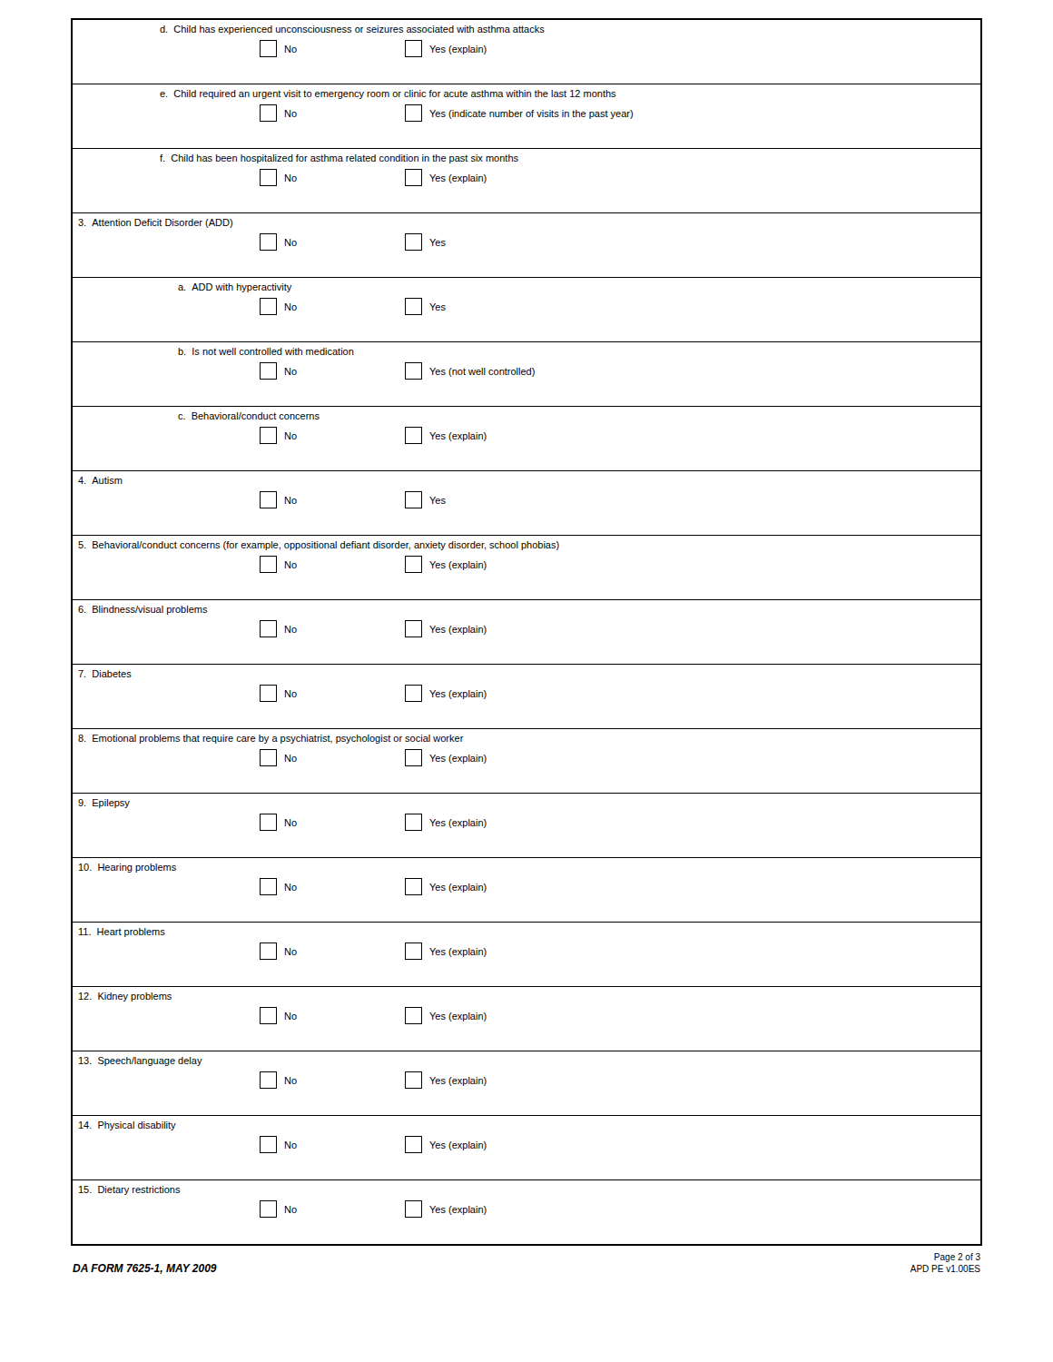d. Child has experienced unconsciousness or seizures associated with asthma attacks
No Yes (explain)
e. Child required an urgent visit to emergency room or clinic for acute asthma within the last 12 months
No Yes (indicate number of visits in the past year)
f. Child has been hospitalized for asthma related condition in the past six months
No Yes (explain)
3. Attention Deficit Disorder (ADD)
No Yes
a. ADD with hyperactivity
No Yes
b. Is not well controlled with medication
No Yes (not well controlled)
c. Behavioral/conduct concerns
No Yes (explain)
4. Autism
No Yes
5. Behavioral/conduct concerns (for example, oppositional defiant disorder, anxiety disorder, school phobias)
No Yes (explain)
6. Blindness/visual problems
No Yes (explain)
7. Diabetes
No Yes (explain)
8. Emotional problems that require care by a psychiatrist, psychologist or social worker
No Yes (explain)
9. Epilepsy
No Yes (explain)
10. Hearing problems
No Yes (explain)
11. Heart problems
No Yes (explain)
12. Kidney problems
No Yes (explain)
13. Speech/language delay
No Yes (explain)
14. Physical disability
No Yes (explain)
15. Dietary restrictions
No Yes (explain)
DA FORM 7625-1, MAY 2009
Page 2 of 3
APD PE v1.00ES